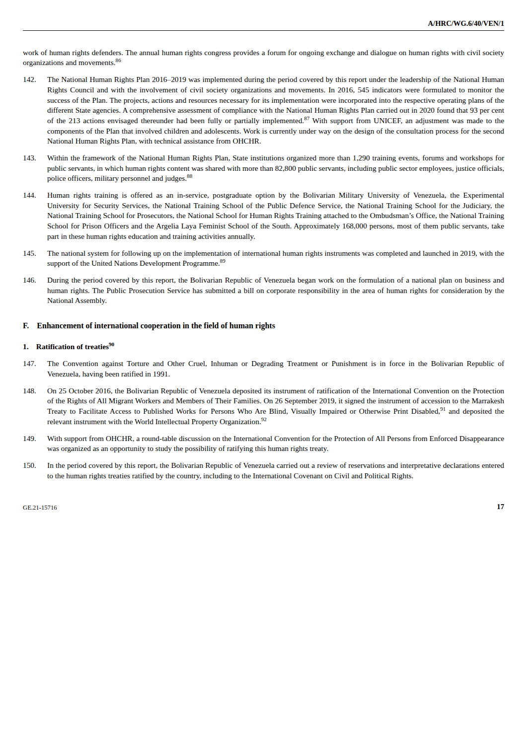A/HRC/WG.6/40/VEN/1
work of human rights defenders. The annual human rights congress provides a forum for ongoing exchange and dialogue on human rights with civil society organizations and movements.86
142.
The National Human Rights Plan 2016–2019 was implemented during the period covered by this report under the leadership of the National Human Rights Council and with the involvement of civil society organizations and movements. In 2016, 545 indicators were formulated to monitor the success of the Plan. The projects, actions and resources necessary for its implementation were incorporated into the respective operating plans of the different State agencies. A comprehensive assessment of compliance with the National Human Rights Plan carried out in 2020 found that 93 per cent of the 213 actions envisaged thereunder had been fully or partially implemented.87 With support from UNICEF, an adjustment was made to the components of the Plan that involved children and adolescents. Work is currently under way on the design of the consultation process for the second National Human Rights Plan, with technical assistance from OHCHR.
143.
Within the framework of the National Human Rights Plan, State institutions organized more than 1,290 training events, forums and workshops for public servants, in which human rights content was shared with more than 82,800 public servants, including public sector employees, justice officials, police officers, military personnel and judges.88
144.
Human rights training is offered as an in-service, postgraduate option by the Bolivarian Military University of Venezuela, the Experimental University for Security Services, the National Training School of the Public Defence Service, the National Training School for the Judiciary, the National Training School for Prosecutors, the National School for Human Rights Training attached to the Ombudsman’s Office, the National Training School for Prison Officers and the Argelia Laya Feminist School of the South. Approximately 168,000 persons, most of them public servants, take part in these human rights education and training activities annually.
145.
The national system for following up on the implementation of international human rights instruments was completed and launched in 2019, with the support of the United Nations Development Programme.89
146.
During the period covered by this report, the Bolivarian Republic of Venezuela began work on the formulation of a national plan on business and human rights. The Public Prosecution Service has submitted a bill on corporate responsibility in the area of human rights for consideration by the National Assembly.
F. Enhancement of international cooperation in the field of human rights
1. Ratification of treaties90
147.
The Convention against Torture and Other Cruel, Inhuman or Degrading Treatment or Punishment is in force in the Bolivarian Republic of Venezuela, having been ratified in 1991.
148.
On 25 October 2016, the Bolivarian Republic of Venezuela deposited its instrument of ratification of the International Convention on the Protection of the Rights of All Migrant Workers and Members of Their Families. On 26 September 2019, it signed the instrument of accession to the Marrakesh Treaty to Facilitate Access to Published Works for Persons Who Are Blind, Visually Impaired or Otherwise Print Disabled,91 and deposited the relevant instrument with the World Intellectual Property Organization.92
149.
With support from OHCHR, a round-table discussion on the International Convention for the Protection of All Persons from Enforced Disappearance was organized as an opportunity to study the possibility of ratifying this human rights treaty.
150.
In the period covered by this report, the Bolivarian Republic of Venezuela carried out a review of reservations and interpretative declarations entered to the human rights treaties ratified by the country, including to the International Covenant on Civil and Political Rights.
GE.21-15716
17